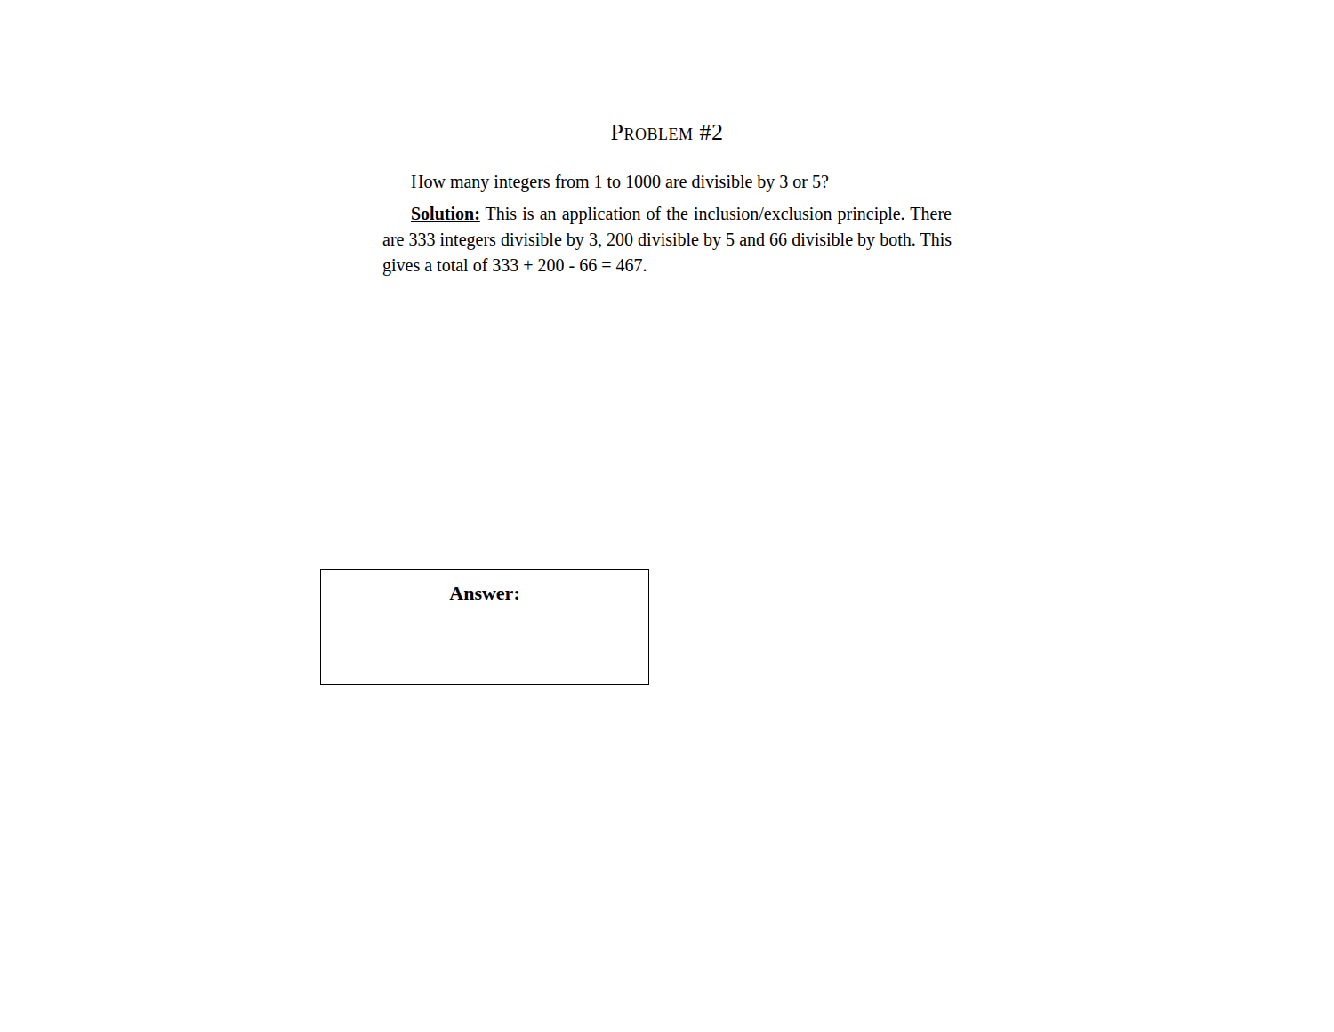Problem #2
How many integers from 1 to 1000 are divisible by 3 or 5?
Solution: This is an application of the inclusion/exclusion principle. There are 333 integers divisible by 3, 200 divisible by 5 and 66 divisible by both. This gives a total of 333 + 200 - 66 = 467.
Answer: